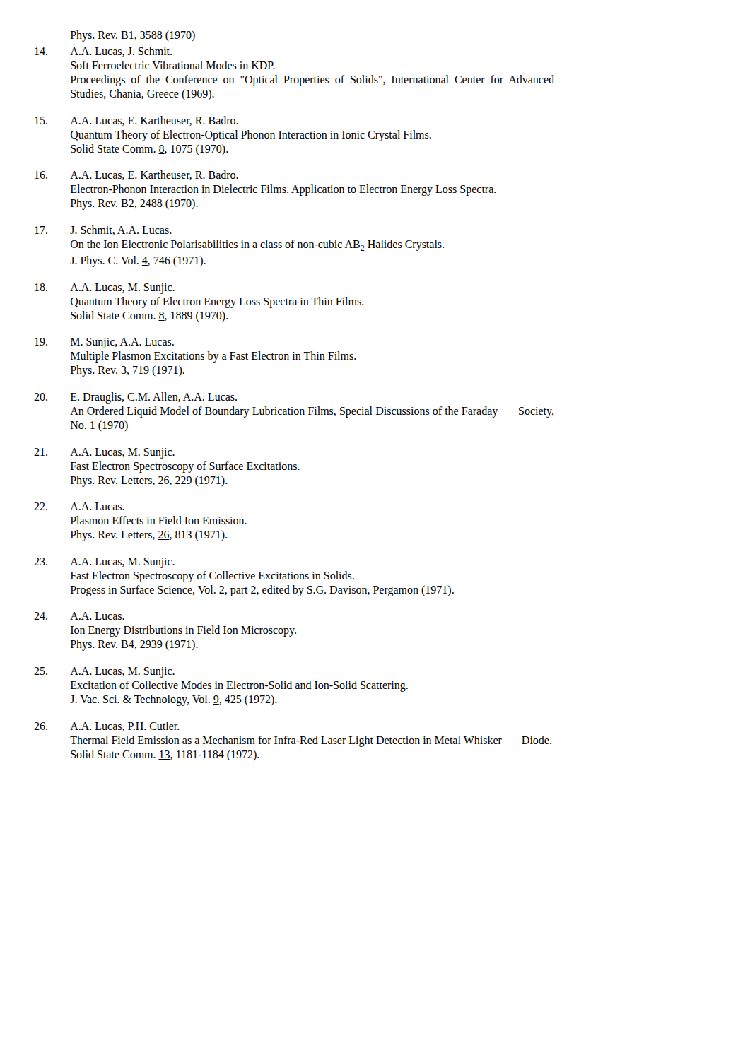Phys. Rev. B1, 3588 (1970)
14. A.A. Lucas, J. Schmit. Soft Ferroelectric Vibrational Modes in KDP. Proceedings of the Conference on "Optical Properties of Solids", International Center for Advanced Studies, Chania, Greece (1969).
15. A.A. Lucas, E. Kartheuser, R. Badro. Quantum Theory of Electron-Optical Phonon Interaction in Ionic Crystal Films. Solid State Comm. 8, 1075 (1970).
16. A.A. Lucas, E. Kartheuser, R. Badro. Electron-Phonon Interaction in Dielectric Films. Application to Electron Energy Loss Spectra. Phys. Rev. B2, 2488 (1970).
17. J. Schmit, A.A. Lucas. On the Ion Electronic Polarisabilities in a class of non-cubic AB2 Halides Crystals. J. Phys. C. Vol. 4, 746 (1971).
18. A.A. Lucas, M. Sunjic. Quantum Theory of Electron Energy Loss Spectra in Thin Films. Solid State Comm. 8, 1889 (1970).
19. M. Sunjic, A.A. Lucas. Multiple Plasmon Excitations by a Fast Electron in Thin Films. Phys. Rev. 3, 719 (1971).
20. E. Drauglis, C.M. Allen, A.A. Lucas. An Ordered Liquid Model of Boundary Lubrication Films, Special Discussions of the Faraday Society, No. 1 (1970)
21. A.A. Lucas, M. Sunjic. Fast Electron Spectroscopy of Surface Excitations. Phys. Rev. Letters, 26, 229 (1971).
22. A.A. Lucas. Plasmon Effects in Field Ion Emission. Phys. Rev. Letters, 26, 813 (1971).
23. A.A. Lucas, M. Sunjic. Fast Electron Spectroscopy of Collective Excitations in Solids. Progess in Surface Science, Vol. 2, part 2, edited by S.G. Davison, Pergamon (1971).
24. A.A. Lucas. Ion Energy Distributions in Field Ion Microscopy. Phys. Rev. B4, 2939 (1971).
25. A.A. Lucas, M. Sunjic. Excitation of Collective Modes in Electron-Solid and Ion-Solid Scattering. J. Vac. Sci. & Technology, Vol. 9, 425 (1972).
26. A.A. Lucas, P.H. Cutler. Thermal Field Emission as a Mechanism for Infra-Red Laser Light Detection in Metal Whisker Diode. Solid State Comm. 13, 1181-1184 (1972).